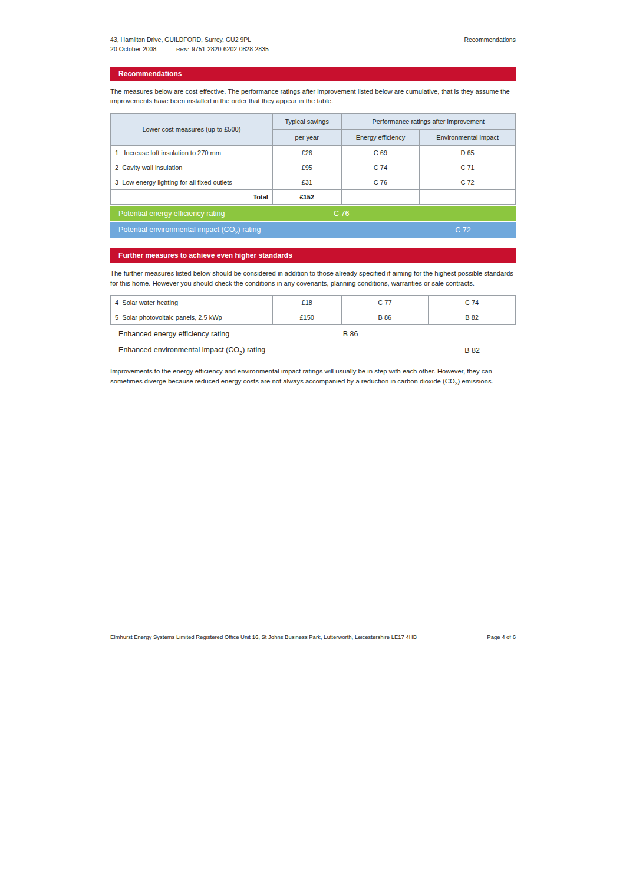43, Hamilton Drive, GUILDFORD, Surrey, GU2 9PL
20 October 2008 RRN: 9751-2820-6202-0828-2835
Recommendations
Recommendations
The measures below are cost effective. The performance ratings after improvement listed below are cumulative, that is they assume the improvements have been installed in the order that they appear in the table.
| Lower cost measures (up to £500) | Typical savings | Performance ratings after improvement |
| --- | --- | --- |
| per year | Energy efficiency | Environmental impact |
| 1 Increase loft insulation to 270 mm | £26 | C 69 | D 65 |
| 2 Cavity wall insulation | £95 | C 74 | C 71 |
| 3 Low energy lighting for all fixed outlets | £31 | C 76 | C 72 |
| Total | £152 | | |
Potential energy efficiency rating
C 76
Potential environmental impact (CO2) rating
C 72
Further measures to achieve even higher standards
The further measures listed below should be considered in addition to those already specified if aiming for the highest possible standards for this home. However you should check the conditions in any covenants, planning conditions, warranties or sale contracts.
| 4 Solar water heating | £18 | C 77 | C 74 |
| 5 Solar photovoltaic panels, 2.5 kWp | £150 | B 86 | B 82 |
Enhanced energy efficiency rating
B 86
Enhanced environmental impact (CO2) rating
B 82
Improvements to the energy efficiency and environmental impact ratings will usually be in step with each other. However, they can sometimes diverge because reduced energy costs are not always accompanied by a reduction in carbon dioxide (CO2) emissions.
Elmhurst Energy Systems Limited Registered Office Unit 16, St Johns Business Park, Lutterworth, Leicestershire LE17 4HB
Page 4 of 6